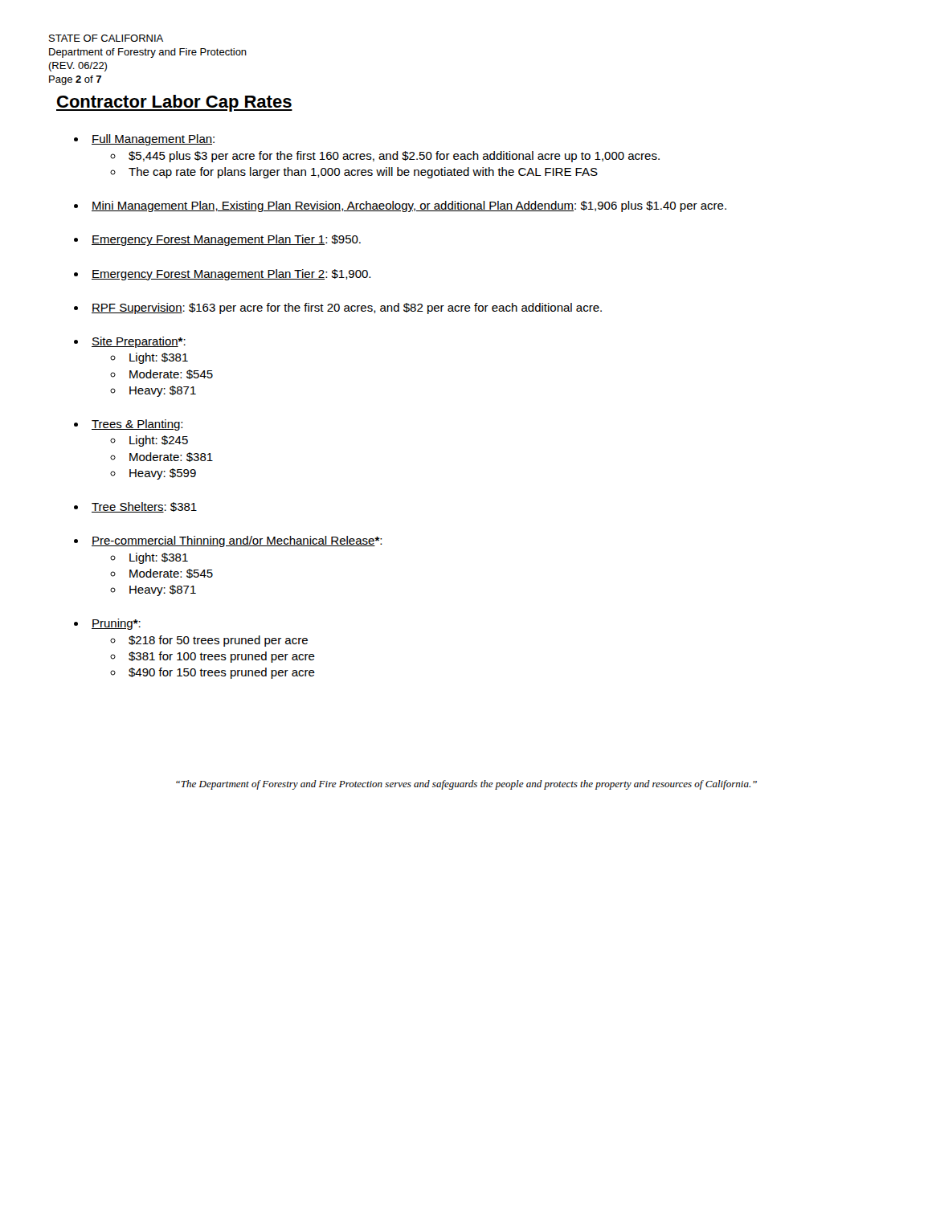STATE OF CALIFORNIA
Department of Forestry and Fire Protection
(REV. 06/22)
Page 2 of 7
Contractor Labor Cap Rates
Full Management Plan:
$5,445 plus $3 per acre for the first 160 acres, and $2.50 for each additional acre up to 1,000 acres.
The cap rate for plans larger than 1,000 acres will be negotiated with the CAL FIRE FAS
Mini Management Plan, Existing Plan Revision, Archaeology, or additional Plan Addendum: $1,906 plus $1.40 per acre.
Emergency Forest Management Plan Tier 1: $950.
Emergency Forest Management Plan Tier 2: $1,900.
RPF Supervision: $163 per acre for the first 20 acres, and $82 per acre for each additional acre.
Site Preparation*:
Light: $381
Moderate: $545
Heavy: $871
Trees & Planting:
Light: $245
Moderate: $381
Heavy: $599
Tree Shelters: $381
Pre-commercial Thinning and/or Mechanical Release*:
Light: $381
Moderate: $545
Heavy: $871
Pruning*:
$218 for 50 trees pruned per acre
$381 for 100 trees pruned per acre
$490 for 150 trees pruned per acre
“The Department of Forestry and Fire Protection serves and safeguards the people and protects the property and resources of California.”